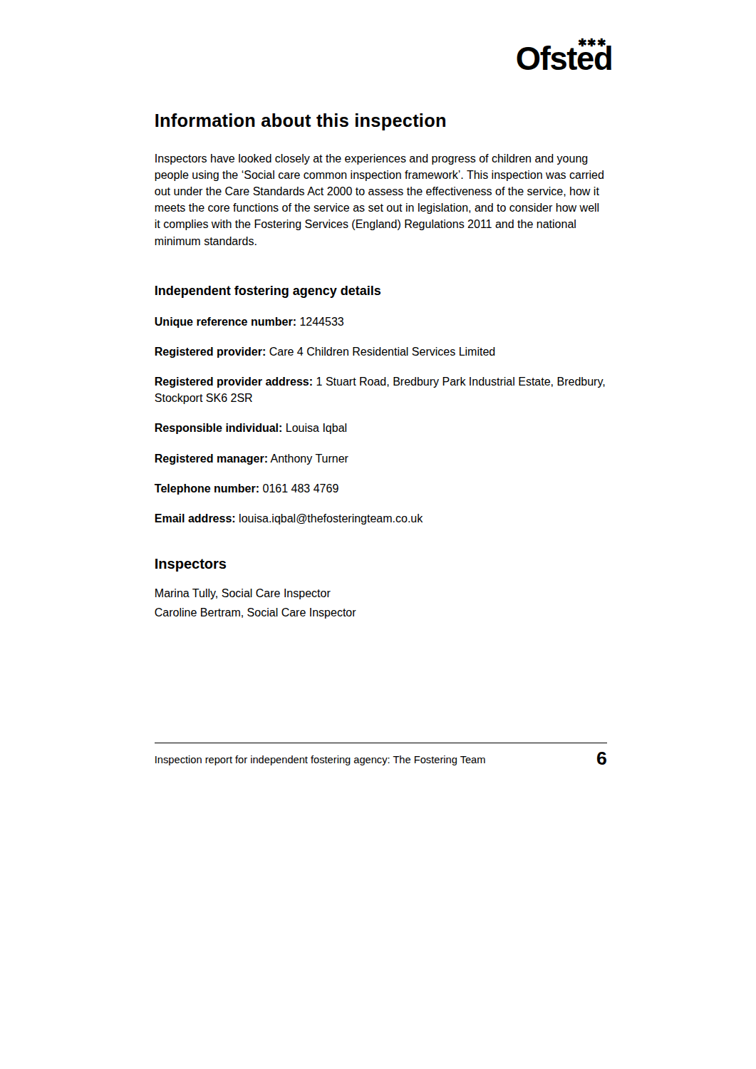✱✱✱
Ofsted
Information about this inspection
Inspectors have looked closely at the experiences and progress of children and young people using the ‘Social care common inspection framework’. This inspection was carried out under the Care Standards Act 2000 to assess the effectiveness of the service, how it meets the core functions of the service as set out in legislation, and to consider how well it complies with the Fostering Services (England) Regulations 2011 and the national minimum standards.
Independent fostering agency details
Unique reference number: 1244533
Registered provider: Care 4 Children Residential Services Limited
Registered provider address: 1 Stuart Road, Bredbury Park Industrial Estate, Bredbury, Stockport SK6 2SR
Responsible individual: Louisa Iqbal
Registered manager: Anthony Turner
Telephone number: 0161 483 4769
Email address: louisa.iqbal@thefosteringteam.co.uk
Inspectors
Marina Tully, Social Care Inspector
Caroline Bertram, Social Care Inspector
Inspection report for independent fostering agency: The Fostering Team 6